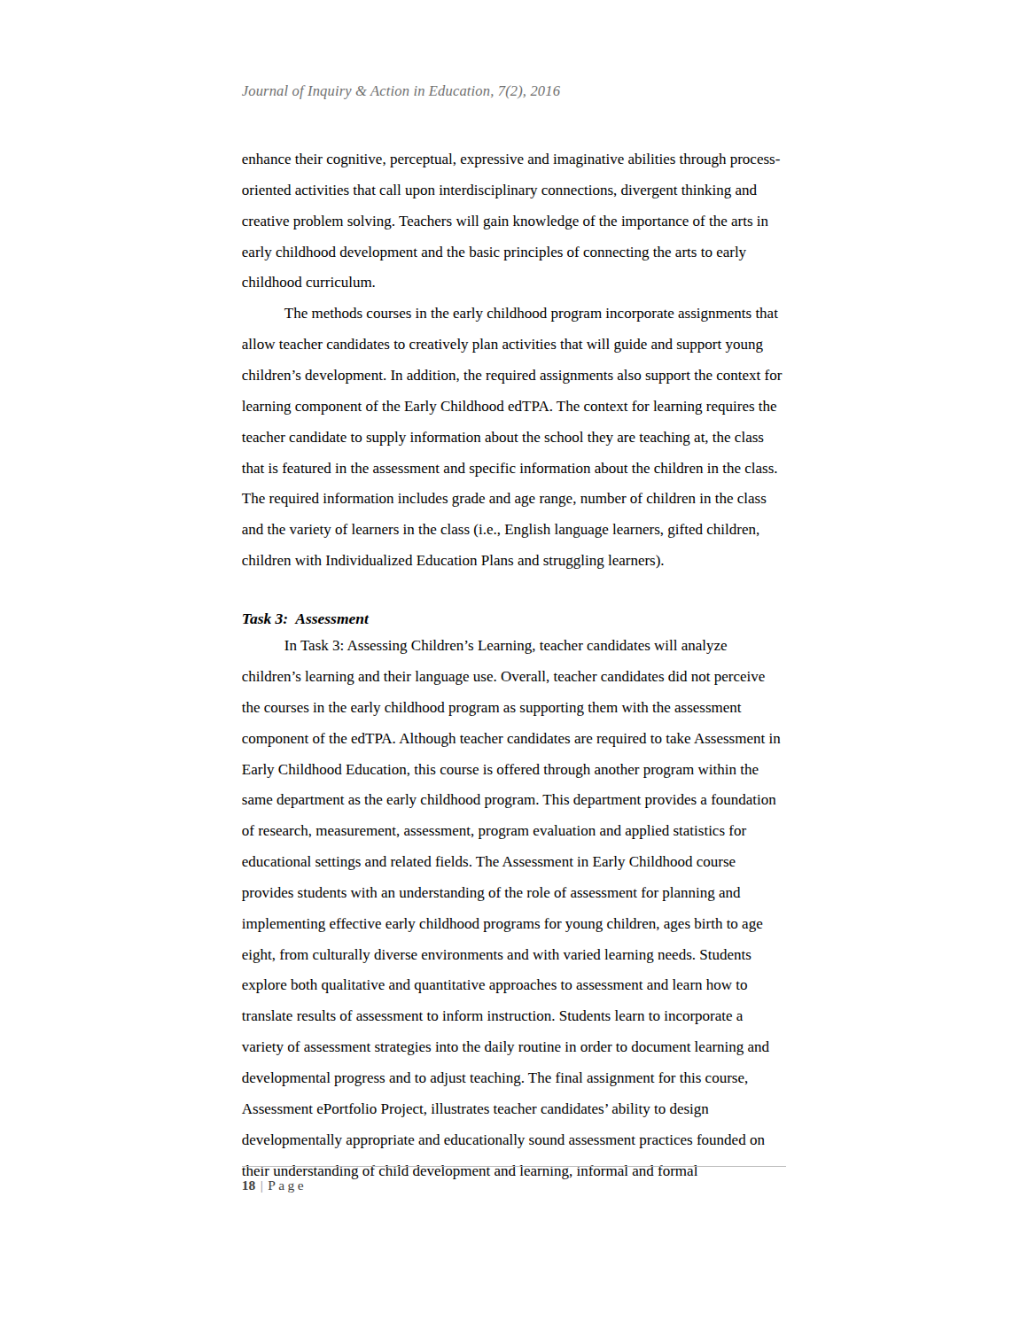Journal of Inquiry & Action in Education, 7(2), 2016
enhance their cognitive, perceptual, expressive and imaginative abilities through process-oriented activities that call upon interdisciplinary connections, divergent thinking and creative problem solving. Teachers will gain knowledge of the importance of the arts in early childhood development and the basic principles of connecting the arts to early childhood curriculum.
The methods courses in the early childhood program incorporate assignments that allow teacher candidates to creatively plan activities that will guide and support young children’s development. In addition, the required assignments also support the context for learning component of the Early Childhood edTPA. The context for learning requires the teacher candidate to supply information about the school they are teaching at, the class that is featured in the assessment and specific information about the children in the class. The required information includes grade and age range, number of children in the class and the variety of learners in the class (i.e., English language learners, gifted children, children with Individualized Education Plans and struggling learners).
Task 3: Assessment
In Task 3: Assessing Children’s Learning, teacher candidates will analyze children’s learning and their language use. Overall, teacher candidates did not perceive the courses in the early childhood program as supporting them with the assessment component of the edTPA. Although teacher candidates are required to take Assessment in Early Childhood Education, this course is offered through another program within the same department as the early childhood program. This department provides a foundation of research, measurement, assessment, program evaluation and applied statistics for educational settings and related fields. The Assessment in Early Childhood course provides students with an understanding of the role of assessment for planning and implementing effective early childhood programs for young children, ages birth to age eight, from culturally diverse environments and with varied learning needs. Students explore both qualitative and quantitative approaches to assessment and learn how to translate results of assessment to inform instruction. Students learn to incorporate a variety of assessment strategies into the daily routine in order to document learning and developmental progress and to adjust teaching. The final assignment for this course, Assessment ePortfolio Project, illustrates teacher candidates’ ability to design developmentally appropriate and educationally sound assessment practices founded on their understanding of child development and learning, informal and formal
18|Page